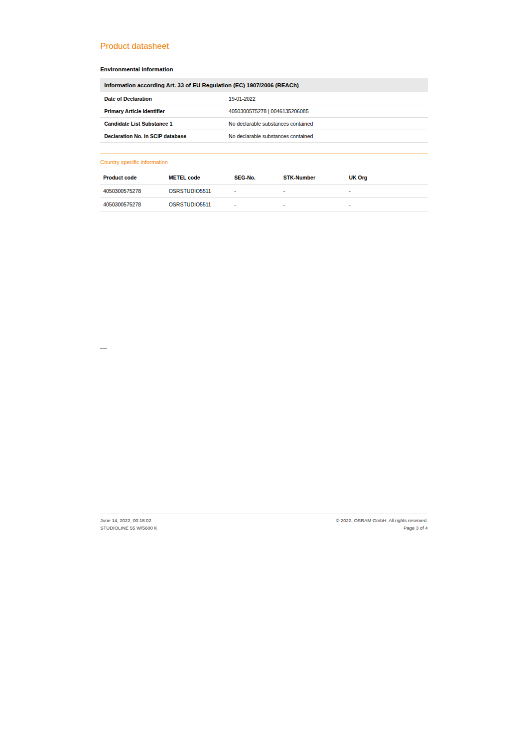Product datasheet
Environmental information
| Information according Art. 33 of EU Regulation (EC) 1907/2006 (REACh) |
| --- |
| Date of Declaration | 19-01-2022 |
| Primary Article Identifier | 4050300575278 / 0046135206085 |
| Candidate List Substance 1 | No declarable substances contained |
| Declaration No. in SCIP database | No declarable substances contained |
Country specific information
| Product code | METEL code | SEG-No. | STK-Number | UK Org |
| --- | --- | --- | --- | --- |
| 4050300575278 | OSRSTUDIO5511 | - | - | - |
| 4050300575278 | OSRSTUDIO5511 | - | - | - |
June 14, 2022, 00:18:02
STUDIOLINE 55 W/5600 K
© 2022, OSRAM GmbH. All rights reserved.
Page 3 of 4